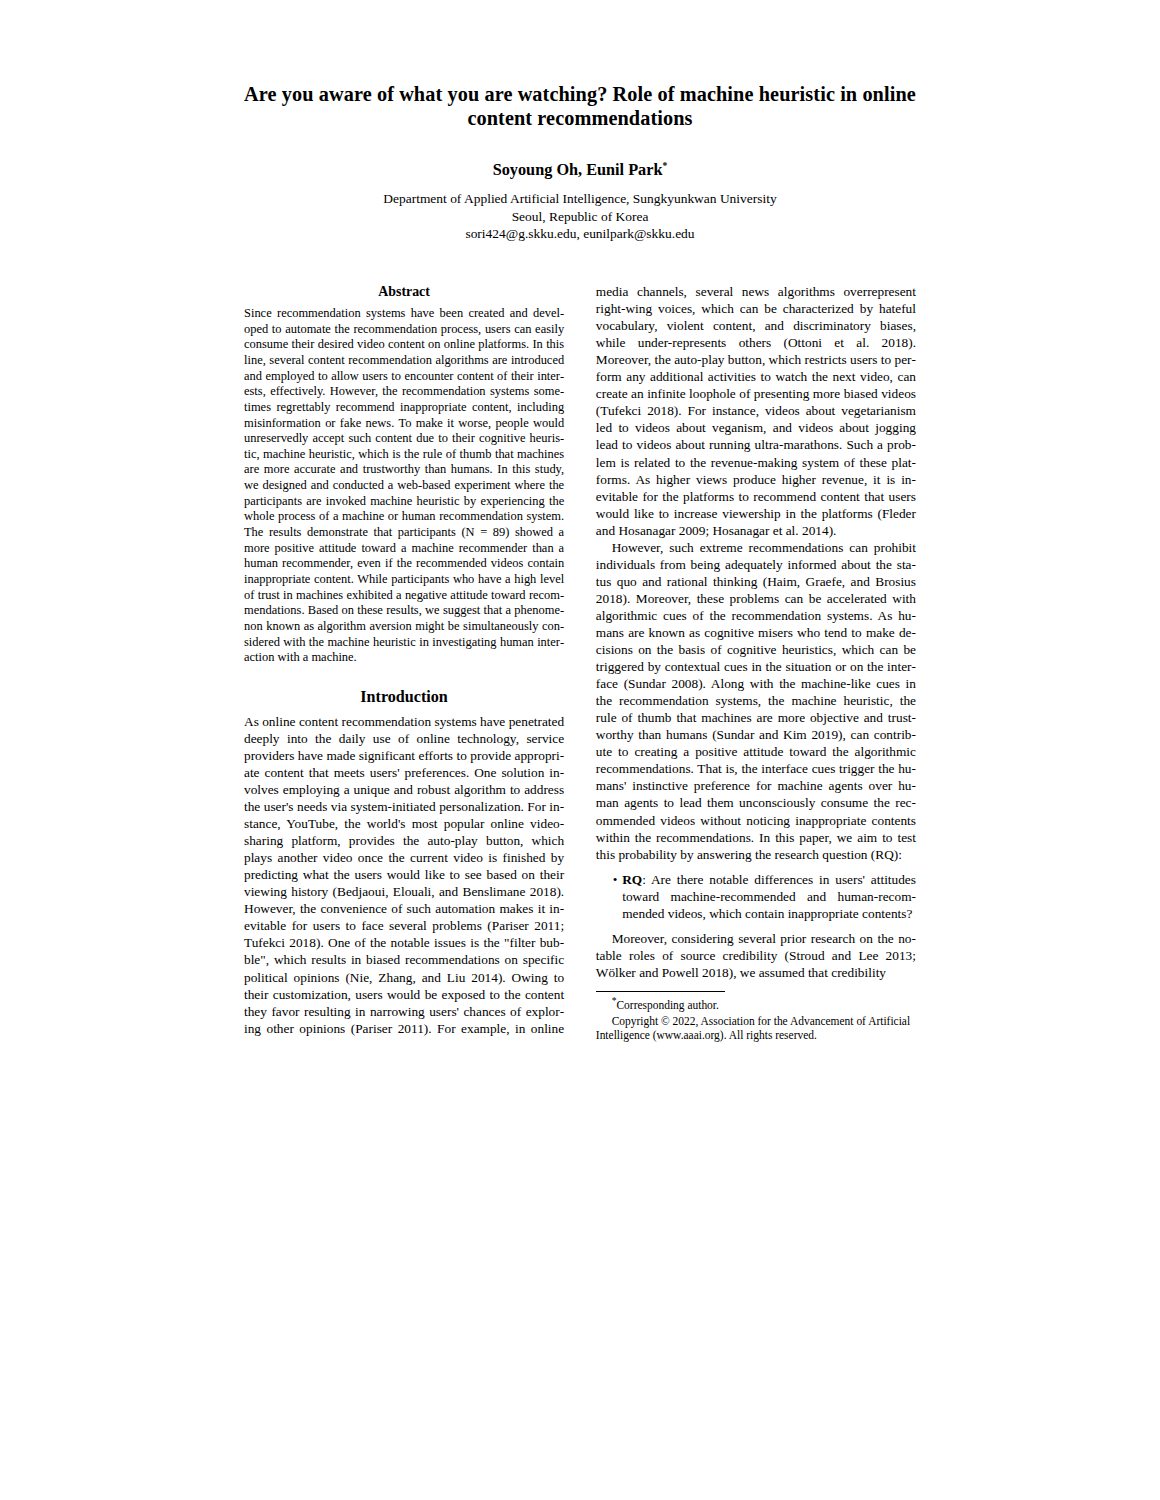Are you aware of what you are watching? Role of machine heuristic in online
content recommendations
Soyoung Oh, Eunil Park*
Department of Applied Artificial Intelligence, Sungkyunkwan University Seoul, Republic of Korea sori424@g.skku.edu, eunilpark@skku.edu
Abstract
Since recommendation systems have been created and developed to automate the recommendation process, users can easily consume their desired video content on online platforms. In this line, several content recommendation algorithms are introduced and employed to allow users to encounter content of their interests, effectively. However, the recommendation systems sometimes regrettably recommend inappropriate content, including misinformation or fake news. To make it worse, people would unreservedly accept such content due to their cognitive heuristic, machine heuristic, which is the rule of thumb that machines are more accurate and trustworthy than humans. In this study, we designed and conducted a web-based experiment where the participants are invoked machine heuristic by experiencing the whole process of a machine or human recommendation system. The results demonstrate that participants (N = 89) showed a more positive attitude toward a machine recommender than a human recommender, even if the recommended videos contain inappropriate content. While participants who have a high level of trust in machines exhibited a negative attitude toward recommendations. Based on these results, we suggest that a phenomenon known as algorithm aversion might be simultaneously considered with the machine heuristic in investigating human interaction with a machine.
Introduction
As online content recommendation systems have penetrated deeply into the daily use of online technology, service providers have made significant efforts to provide appropriate content that meets users' preferences. One solution involves employing a unique and robust algorithm to address the user's needs via system-initiated personalization. For instance, YouTube, the world's most popular online video-sharing platform, provides the auto-play button, which plays another video once the current video is finished by predicting what the users would like to see based on their viewing history (Bedjaoui, Elouali, and Benslimane 2018). However, the convenience of such automation makes it inevitable for users to face several problems (Pariser 2011; Tufekci 2018). One of the notable issues is the "filter bubble", which results in biased recommendations on specific political opinions (Nie, Zhang, and Liu 2014). Owing to their customization, users would be exposed to the content they favor resulting in narrowing users' chances of exploring other opinions (Pariser 2011). For example, in online media channels, several news algorithms overrepresent right-wing voices, which can be characterized by hateful vocabulary, violent content, and discriminatory biases, while under-represents others (Ottoni et al. 2018). Moreover, the auto-play button, which restricts users to perform any additional activities to watch the next video, can create an infinite loophole of presenting more biased videos (Tufekci 2018). For instance, videos about vegetarianism led to videos about veganism, and videos about jogging lead to videos about running ultra-marathons. Such a problem is related to the revenue-making system of these platforms. As higher views produce higher revenue, it is inevitable for the platforms to recommend content that users would like to increase viewership in the platforms (Fleder and Hosanagar 2009; Hosanagar et al. 2014).
However, such extreme recommendations can prohibit individuals from being adequately informed about the status quo and rational thinking (Haim, Graefe, and Brosius 2018). Moreover, these problems can be accelerated with algorithmic cues of the recommendation systems. As humans are known as cognitive misers who tend to make decisions on the basis of cognitive heuristics, which can be triggered by contextual cues in the situation or on the interface (Sundar 2008). Along with the machine-like cues in the recommendation systems, the machine heuristic, the rule of thumb that machines are more objective and trustworthy than humans (Sundar and Kim 2019), can contribute to creating a positive attitude toward the algorithmic recommendations. That is, the interface cues trigger the humans' instinctive preference for machine agents over human agents to lead them unconsciously consume the recommended videos without noticing inappropriate contents within the recommendations. In this paper, we aim to test this probability by answering the research question (RQ):
RQ: Are there notable differences in users' attitudes toward machine-recommended and human-recommended videos, which contain inappropriate contents?
Moreover, considering several prior research on the notable roles of source credibility (Stroud and Lee 2013; Wölker and Powell 2018), we assumed that credibility
*Corresponding author.
Copyright © 2022, Association for the Advancement of Artificial Intelligence (www.aaai.org). All rights reserved.